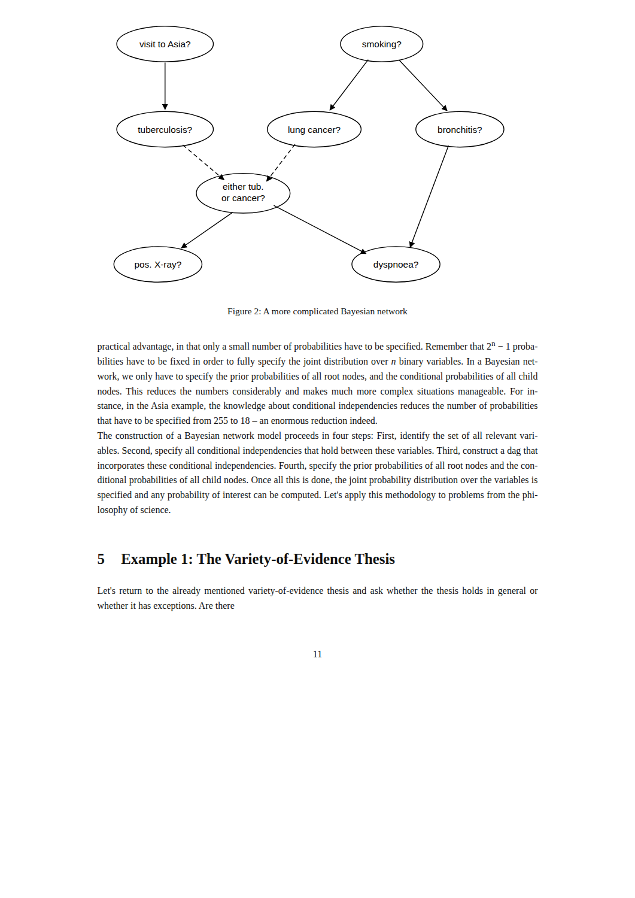A more complicated Bayesian network Directed acyclic graph with nodes: visit to Asia?, smoking?, tuberculosis?, lung cancer?, bronchitis?, either tub. or cancer?, pos. X-ray?, dyspnoea?. Arrows go from visit to Asia? to tuberculosis?; from smoking? to lung cancer? and bronchitis?; dashed arrows from tuberculosis? and lung cancer? to either tub. or cancer?; from either tub. or cancer? to pos. X-ray? and dyspnoea?; from bronchitis? to dyspnoea?. visit to Asia? smoking? tuberculosis? lung cancer? bronchitis? either tub. or cancer? pos. X-ray? dyspnoea?
Figure 2: A more complicated Bayesian network
practical advantage, in that only a small number of probabilities have to be specified. Remember that 2n − 1 probabilities have to be fixed in order to fully specify the joint distribution over n binary variables. In a Bayesian network, we only have to specify the prior probabilities of all root nodes, and the conditional probabilities of all child nodes. This reduces the numbers considerably and makes much more complex situations manageable. For instance, in the Asia example, the knowledge about conditional independencies reduces the number of probabilities that have to be specified from 255 to 18 – an enormous reduction indeed.
The construction of a Bayesian network model proceeds in four steps: First, identify the set of all relevant variables. Second, specify all conditional independencies that hold between these variables. Third, construct a dag that incorporates these conditional independencies. Fourth, specify the prior probabilities of all root nodes and the conditional probabilities of all child nodes. Once all this is done, the joint probability distribution over the variables is specified and any probability of interest can be computed. Let's apply this methodology to problems from the philosophy of science.
5 Example 1: The Variety-of-Evidence Thesis
Let's return to the already mentioned variety-of-evidence thesis and ask whether the thesis holds in general or whether it has exceptions. Are there
11